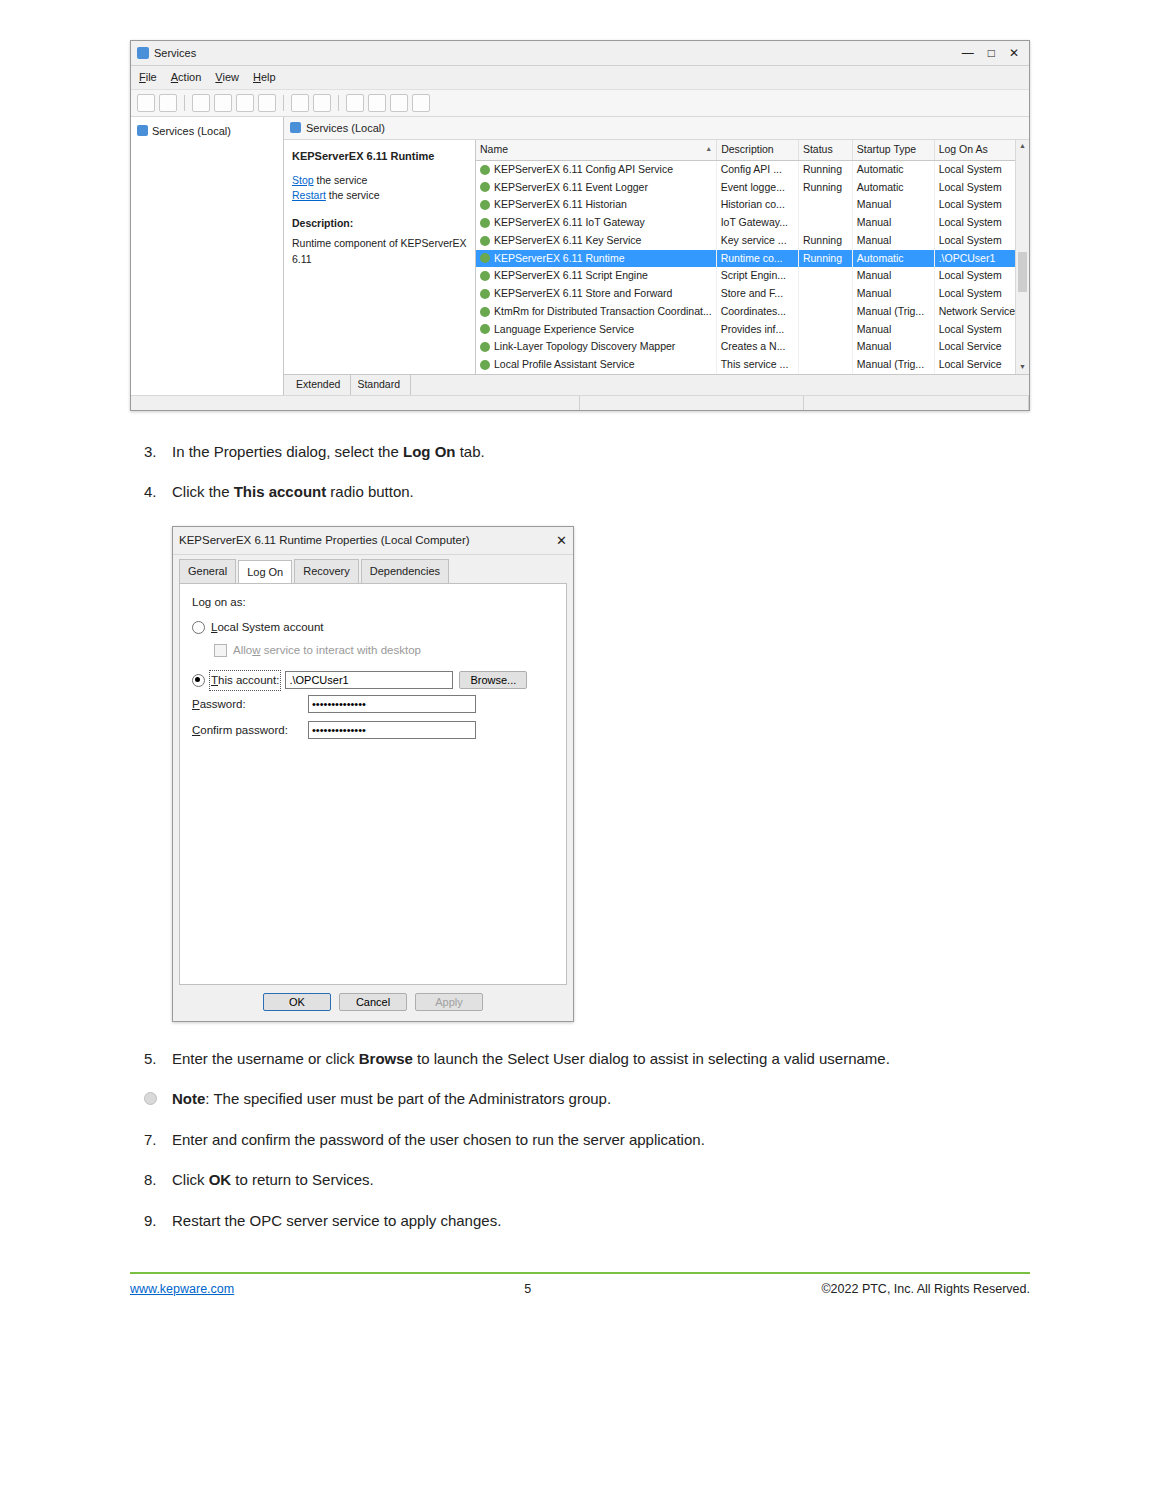Services
—□✕
File Action View Help
Services (Local)
Services (Local)
KEPServerEX 6.11 Runtime
Stop the service
Restart the service
Description:
Runtime component of KEPServerEX 6.11
| Name | Description | Status | Startup Type | Log On As |
| --- | --- | --- | --- | --- |
| KEPServerEX 6.11 Config API Service | Config API ... | Running | Automatic | Local System |
| KEPServerEX 6.11 Event Logger | Event logge... | Running | Automatic | Local System |
| KEPServerEX 6.11 Historian | Historian co... | | Manual | Local System |
| KEPServerEX 6.11 IoT Gateway | IoT Gateway... | | Manual | Local System |
| KEPServerEX 6.11 Key Service | Key service ... | Running | Manual | Local System |
| KEPServerEX 6.11 Runtime | Runtime co... | Running | Automatic | .\OPCUser1 |
| KEPServerEX 6.11 Script Engine | Script Engin... | | Manual | Local System |
| KEPServerEX 6.11 Store and Forward | Store and F... | | Manual | Local System |
| KtmRm for Distributed Transaction Coordinat... | Coordinates... | | Manual (Trig... | Network Service |
| Language Experience Service | Provides inf... | | Manual | Local System |
| Link-Layer Topology Discovery Mapper | Creates a N... | | Manual | Local Service |
| Local Profile Assistant Service | This service ... | | Manual (Trig... | Local Service |
▲
▼
Extended
Standard
In the Properties dialog, select the Log On tab.
Click the This account radio button.
KEPServerEX 6.11 Runtime Properties (Local Computer) ✕
General
Log On
Recovery
Dependencies
Log on as:
Local System account
Allow service to interact with desktop
This account: Browse...
Password:
Confirm password:
OK Cancel Apply
Enter the username or click Browse to launch the Select User dialog to assist in selecting a valid username.
Note: The specified user must be part of the Administrators group.
Enter and confirm the password of the user chosen to run the server application.
Click OK to return to Services.
Restart the OPC server service to apply changes.
www.kepware.com 5 ©2022 PTC, Inc. All Rights Reserved.